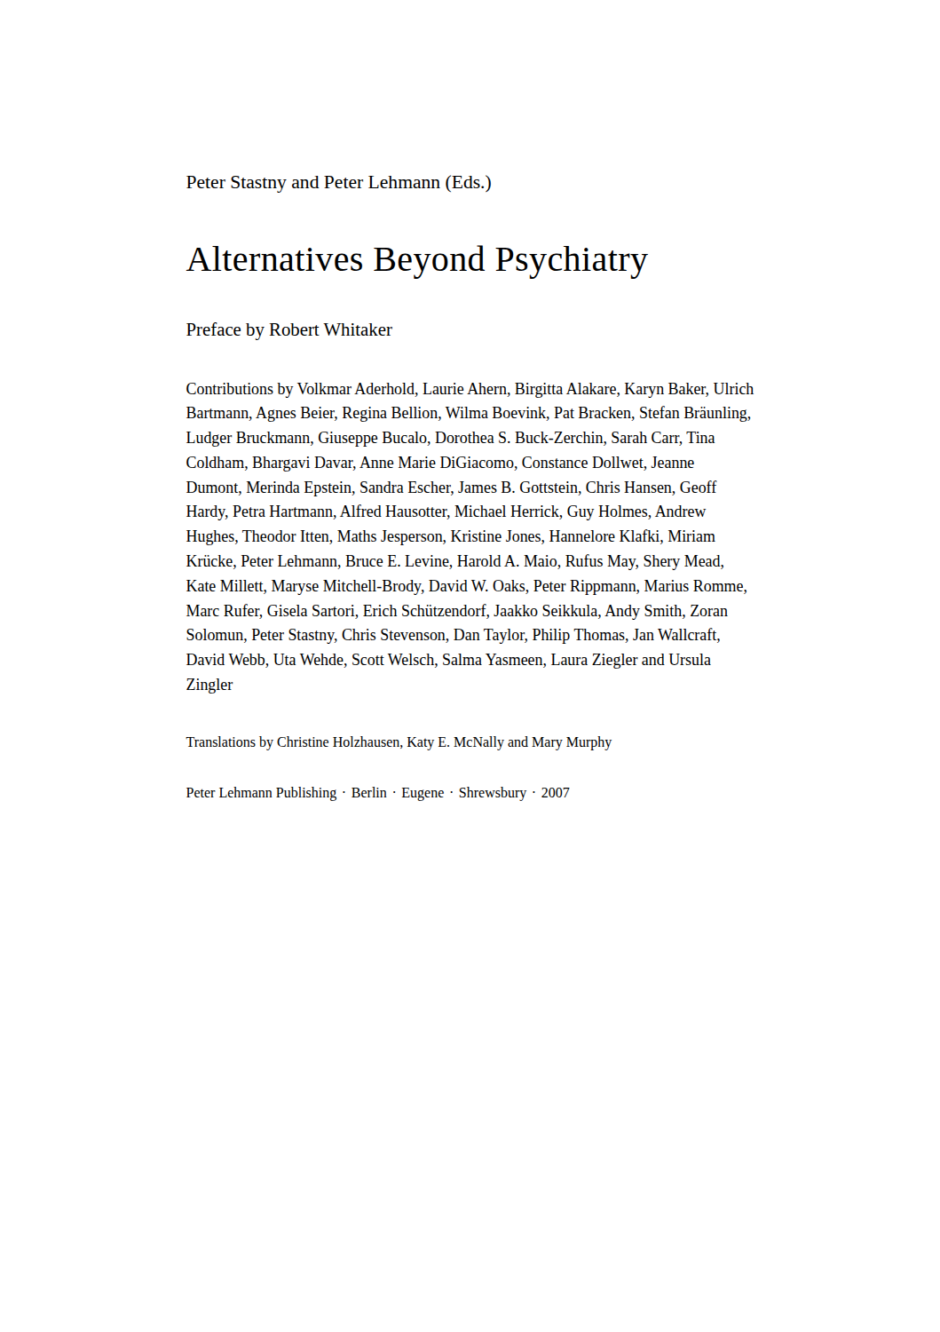Peter Stastny and Peter Lehmann (Eds.)
Alternatives Beyond Psychiatry
Preface by Robert Whitaker
Contributions by Volkmar Aderhold, Laurie Ahern, Birgitta Alakare, Karyn Baker, Ulrich Bartmann, Agnes Beier, Regina Bellion, Wilma Boevink, Pat Bracken, Stefan Bräunling, Ludger Bruckmann, Giuseppe Bucalo, Dorothea S. Buck-Zerchin, Sarah Carr, Tina Coldham, Bhargavi Davar, Anne Marie DiGiacomo, Constance Dollwet, Jeanne Dumont, Merinda Epstein, Sandra Escher, James B. Gottstein, Chris Hansen, Geoff Hardy, Petra Hartmann, Alfred Hausotter, Michael Herrick, Guy Holmes, Andrew Hughes, Theodor Itten, Maths Jesperson, Kristine Jones, Hannelore Klafki, Miriam Krücke, Peter Lehmann, Bruce E. Levine, Harold A. Maio, Rufus May, Shery Mead, Kate Millett, Maryse Mitchell-Brody, David W. Oaks, Peter Rippmann, Marius Romme, Marc Rufer, Gisela Sartori, Erich Schützendorf, Jaakko Seikkula, Andy Smith, Zoran Solomun, Peter Stastny, Chris Stevenson, Dan Taylor, Philip Thomas, Jan Wallcraft, David Webb, Uta Wehde, Scott Welsch, Salma Yasmeen, Laura Ziegler and Ursula Zingler
Translations by Christine Holzhausen, Katy E. McNally and Mary Murphy
Peter Lehmann Publishing·Berlin·Eugene·Shrewsbury·2007